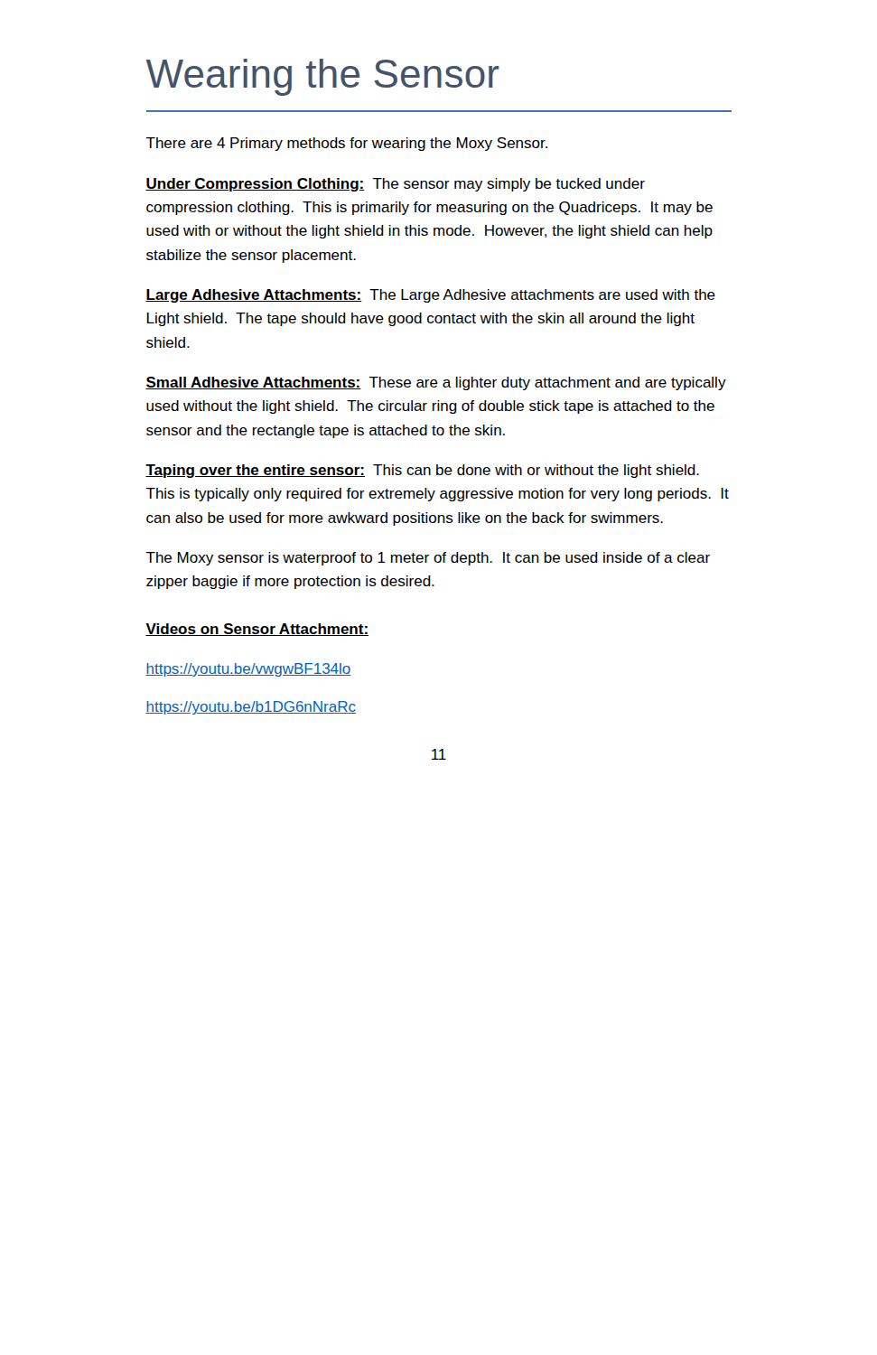Wearing the Sensor
There are 4 Primary methods for wearing the Moxy Sensor.
Under Compression Clothing: The sensor may simply be tucked under compression clothing. This is primarily for measuring on the Quadriceps. It may be used with or without the light shield in this mode. However, the light shield can help stabilize the sensor placement.
Large Adhesive Attachments: The Large Adhesive attachments are used with the Light shield. The tape should have good contact with the skin all around the light shield.
Small Adhesive Attachments: These are a lighter duty attachment and are typically used without the light shield. The circular ring of double stick tape is attached to the sensor and the rectangle tape is attached to the skin.
Taping over the entire sensor: This can be done with or without the light shield. This is typically only required for extremely aggressive motion for very long periods. It can also be used for more awkward positions like on the back for swimmers.
The Moxy sensor is waterproof to 1 meter of depth. It can be used inside of a clear zipper baggie if more protection is desired.
Videos on Sensor Attachment:
https://youtu.be/vwgwBF134lo
https://youtu.be/b1DG6nNraRc
11